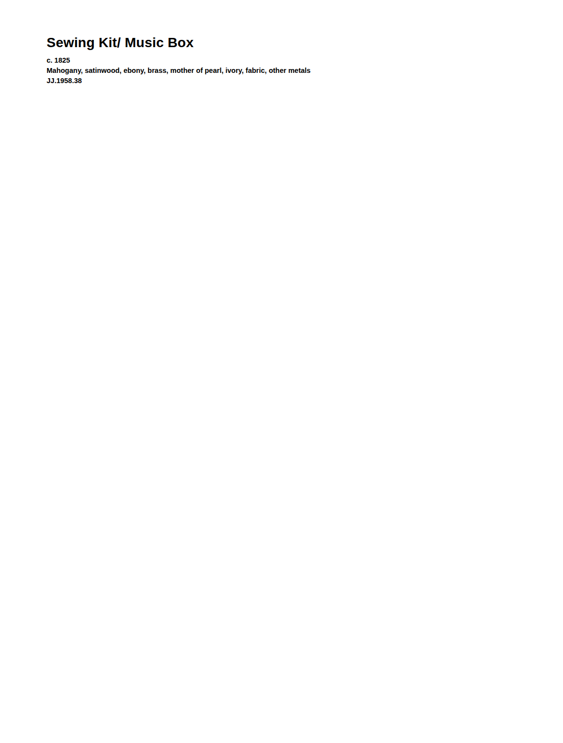Sewing Kit/ Music Box
c. 1825 Mahogany, satinwood, ebony, brass, mother of pearl, ivory, fabric, other metals JJ.1958.38